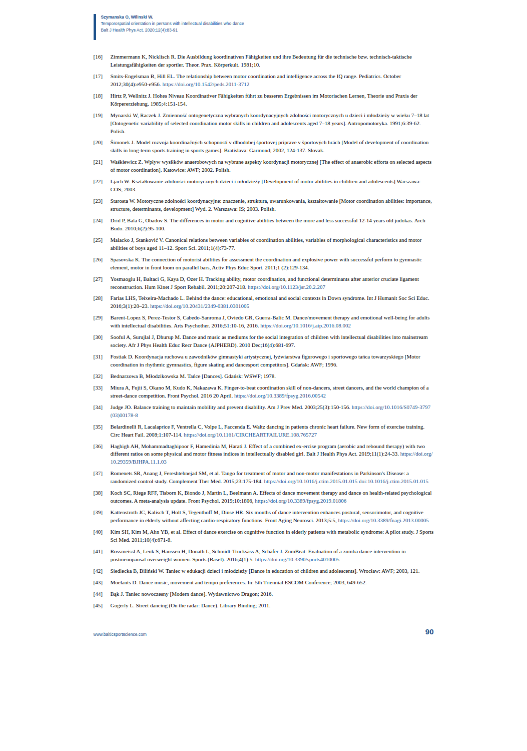Szymanska O, Wilinski W.
Temporospatial orientation in persons with intellectual disabilities who dance
Balt J Health Phys Act. 2020;12(4):83-91
[16] Zimmermann K, Nicklisch R. Die Ausbildung koordinativen Fähigkeiten und ihre Bedeutung für die technische bzw. technisch-taktische Leistungsfähigkeiten der sportler. Theor. Prax. Körperkult. 1981;10.
[17] Smits-Engelsman B, Hill EL. The relationship between motor coordination and intelligence across the IQ range. Pediatrics. October 2012;30(4):e950-e956. https://doi.org/10.1542/peds.2011-3712
[18] Hirtz P, Wellnitz J. Hohes Niveau Koordinativer Fähigkeiten führt zu besseren Ergebnissen im Motorischen Lernen, Theorie und Praxis der Körpererziehung. 1985;4:151-154.
[19] Mynarski W, Raczek J. Zmienność ontogenetyczna wybranych koordynacyjnych zdolności motorycznych u dzieci i młodzieży w wieku 7–18 lat [Ontogenetic variability of selected coordination motor skills in children and adolescents aged 7–18 years]. Antropomotoryka. 1991;6:39-62. Polish.
[20] Šimonek J. Model rozvoja koordinačných schopností v dlhodobej športovej príprave v športových hrách [Model of development of coordination skills in long-term sports training in sports games]. Bratislava: Garmond; 2002, 124-137. Slovak.
[21] Waśkiewicz Z. Wpływ wysiłków anaerobowych na wybrane aspekty koordynacji motorycznej [The effect of anaerobic efforts on selected aspects of motor coordination]. Katowice: AWF; 2002. Polish.
[22] Ljach W. Kształtowanie zdolności motorycznych dzieci i młodzieży [Development of motor abilities in children and adolescents] Warszawa: COS; 2003.
[23] Starosta W. Motoryczne zdolności koordynacyjne: znaczenie, struktura, uwarunkowania, kształtowanie [Motor coordination abilities: importance, structure, determinants, development] Wyd. 2. Warszawa: IS; 2003. Polish.
[24] Drid P, Bala G, Obadov S. The differences in motor and cognitive abilities between the more and less successful 12-14 years old judokas. Arch Budo. 2010;6(2):95-100.
[25] Malacko J, Stanković V. Canonical relations between variables of coordination abilities, variables of morphological characteristics and motor abilities of boys aged 11–12. Sport Sci. 2011;1(4):73-77.
[26] Spasovska K. The connection of motorist abilities for assessment the coordination and explosive power with successful perform to gymnastic element, motor in front loom on parallel bars, Activ Phys Educ Sport. 2011;1 (2):129-134.
[27] Yosmaoglu H, Baltaci G, Kaya D, Ozer H. Tracking ability, motor coordination, and functional determinants after anterior cruciate ligament reconstruction. Hum Kinet J Sport Rehabil. 2011;20:207-218. https://doi.org/10.1123/jsr.20.2.207
[28] Farias LHS, Teixeira-Machado L. Behind the dance: educational, emotional and social contexts in Down syndrome. Int J Humanit Soc Sci Educ. 2016;3(1):20–23. https://doi.org/10.20431/2349-0381.0301005
[29] Barent-Lopez S, Perez-Testor S, Cabedo-Sanroma J, Oviedo GR, Guerra-Balic M. Dance/movement therapy and emotional well-being for adults with intellectual disabilities. Arts Psychother. 2016;51:10-16, 2016. https://doi.org/10.1016/j.aip.2016.08.002
[30] Sooful A, Surujlal J, Dhurup M. Dance and music as mediums for the social integration of children with intellectual disabilities into mainstream society. Afr J Phys Health Educ Recr Dance (AJPHERD). 2010 Dec;16(4):681-697.
[31] Fostiak D. Koordynacja ruchowa u zawodników gimnastyki artystycznej, łyżwiarstwa figurowego i sportowego tańca towarzyskiego [Motor coordination in rhythmic gymnastics, figure skating and dancesport competitors]. Gdańsk: AWF; 1996.
[32] Bednarzowa B, Młodzikowska M. Tańce [Dances]. Gdańsk: WSWF; 1978.
[33] Miura A, Fujii S, Okano M, Kudo K, Nakazawa K. Finger-to-beat coordination skill of non-dancers, street dancers, and the world champion of a street-dance competition. Front Psychol. 2016 20 April. https://doi.org/10.3389/fpsyg.2016.00542
[34] Judge JO. Balance training to maintain mobility and prevent disability. Am J Prev Med. 2003;25(3):150-156. https://doi.org/10.1016/S0749-3797(03)00178-8
[35] Belardinelli R, Lacalaprice F, Ventrella C, Volpe L, Faccenda E. Waltz dancing in patients chronic heart failure. New form of exercise training. Circ Heart Fail. 2008;1:107-114. https://doi.org/10.1161/CIRCHEARTFAILURE.108.765727
[36] Haghigh AH, Mohammadtaghipoor F, Hamedinia M, Harati J. Effect of a combined ex-ercise program (aerobic and rebound therapy) with two different ratios on some physical and motor fitness indices in intellectually disabled girl. Balt J Health Phys Act. 2019;11(1):24-33. https://doi.org/10.29359/BJHPA.11.1.03
[37] Romenets SR, Anang J, Fereshtehnejad SM, et al. Tango for treatment of motor and non-motor manifestations in Parkinson's Disease: a randomized control study. Complement Ther Med. 2015;23:175-184. https://doi.org/10.1016/j.ctim.2015.01.015 doi:10.1016/j.ctim.2015.01.015
[38] Koch SC, Riege RFF, Tisborn K, Biondo J, Martin L, Beelmann A. Effects of dance movement therapy and dance on health-related psychological outcomes. A meta-analysis update. Front Psychol. 2019;10:1806, https://doi.org/10.3389/fpsyg.2019.01806
[39] Kattenstroth JC, Kalisch T, Holt S, Tegenthoff M, Dinse HR. Six months of dance intervention enhances postural, sensorimotor, and cognitive performance in elderly without affecting cardio-respiratory functions. Front Aging Neurosci. 2013;5:5, https://doi.org/10.3389/fnagi.2013.00005
[40] Kim SH, Kim M, Ahn YB, et al. Effect of dance exercise on cognitive function in elderly patients with metabolic syndrome: A pilot study. J Sports Sci Med. 2011;10(4):671-8.
[41] Rossmeissl A, Lenk S, Hanssen H, Donath L, Schmidt-Trucksäss A, Schäfer J. ZumBeat: Evaluation of a zumba dance intervention in postmenopausal overweight women. Sports (Basel). 2016;4(1):5. https://doi.org/10.3390/sports4010005
[42] Siedlecka B, Biliński W. Taniec w edukacji dzieci i młodzieży [Dance in education of children and adolescents]. Wrocław: AWF; 2003, 121.
[43] Moelants D. Dance music, movement and tempo preferences. In: 5th Triennial ESCOM Conference; 2003, 649-652.
[44] Bąk J. Taniec nowoczesny [Modern dance]. Wydawnictwo Dragon; 2016.
[45] Gogerly L. Street dancing (On the radar: Dance). Library Binding; 2011.
www.balticsportscience.com
90